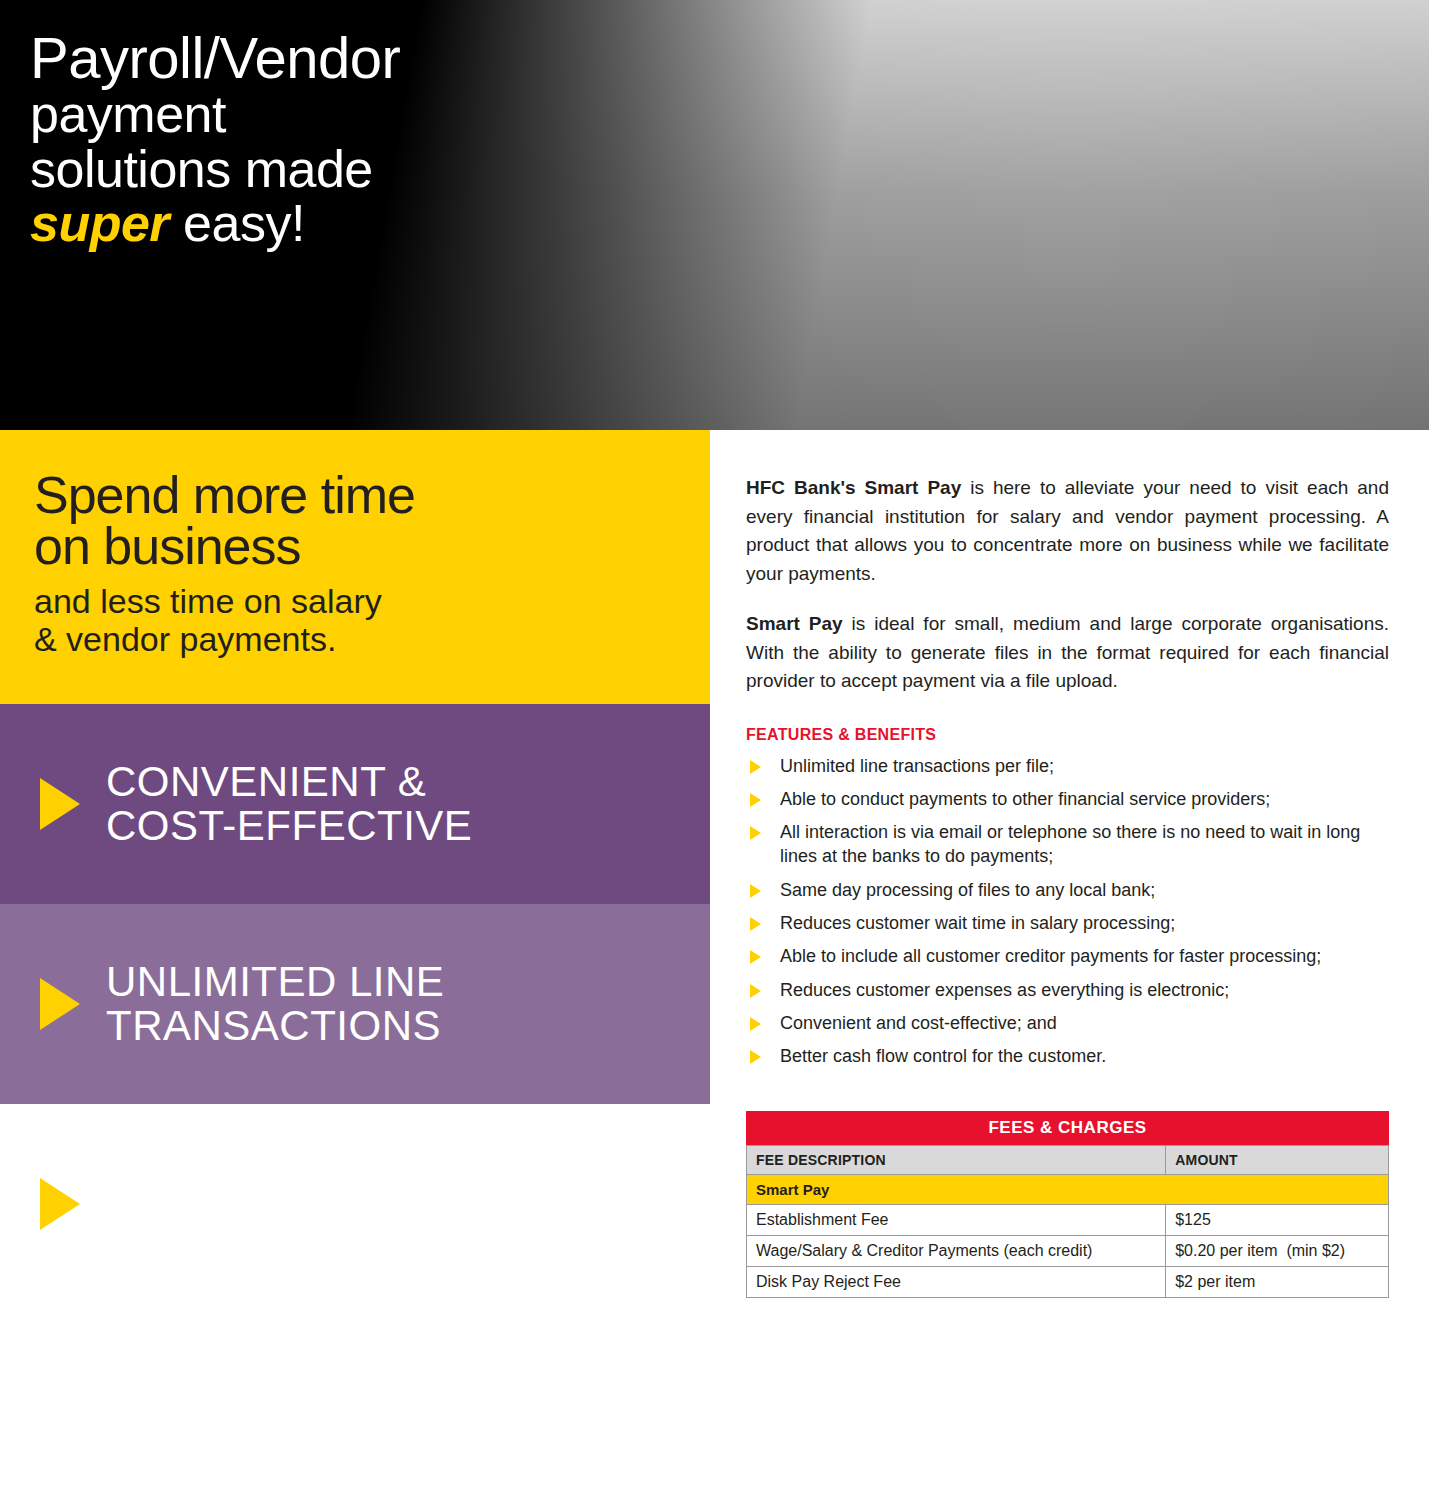Payroll/Vendor payment solutions made super easy!
Spend more time
on business
and less time on salary
& vendor payments.
Convenient &
Cost-Effective
Unlimited Line
Transactions
Same Day
Processing
HFC Bank's Smart Pay is here to alleviate your need to visit each and every financial institution for salary and vendor payment processing. A product that allows you to concentrate more on business while we facilitate your payments.
Smart Pay is ideal for small, medium and large corporate organisations. With the ability to generate files in the format required for each financial provider to accept payment via a file upload.
FEATURES & BENEFITS
Unlimited line transactions per file;
Able to conduct payments to other financial service providers;
All interaction is via email or telephone so there is no need to wait in long lines at the banks to do payments;
Same day processing of files to any local bank;
Reduces customer wait time in salary processing;
Able to include all customer creditor payments for faster processing;
Reduces customer expenses as everything is electronic;
Convenient and cost-effective; and
Better cash flow control for the customer.
FEES & CHARGES
| FEE DESCRIPTION | AMOUNT |
| --- | --- |
| Smart Pay |
| Establishment Fee | $125 |
| Wage/Salary & Creditor Payments (each credit) | $0.20 per item (min $2) |
| Disk Pay Reject Fee | $2 per item |